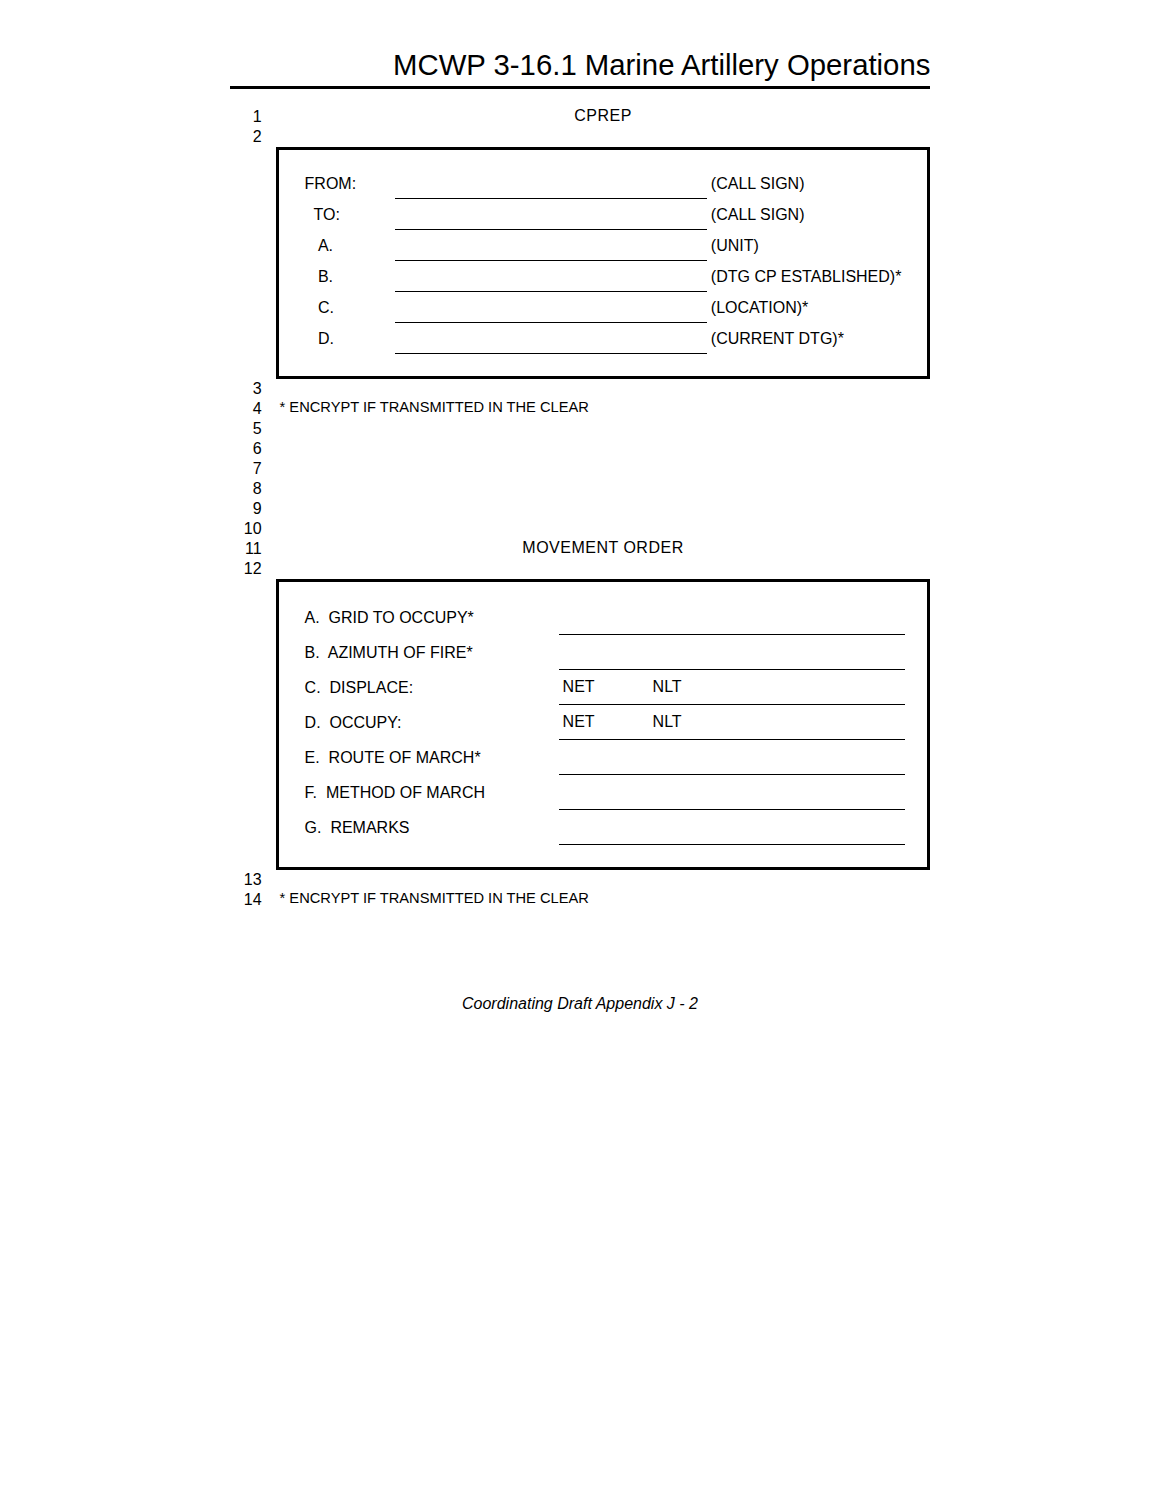MCWP 3-16.1 Marine Artillery Operations
1
CPREP
2
| FROM: | | (CALL SIGN) |
| TO: | | (CALL SIGN) |
| A. | | (UNIT) |
| B. | | (DTG CP ESTABLISHED)* |
| C. | | (LOCATION)* |
| D. | | (CURRENT DTG)* |
3
4
* ENCRYPT IF TRANSMITTED IN THE CLEAR
5
6
7
8
9
10
11
MOVEMENT ORDER
12
| A. GRID TO OCCUPY* | |
| B. AZIMUTH OF FIRE* | |
| C. DISPLACE: | NET NLT |
| D. OCCUPY: | NET NLT |
| E. ROUTE OF MARCH* | |
| F. METHOD OF MARCH | |
| G. REMARKS | |
13
14
* ENCRYPT IF TRANSMITTED IN THE CLEAR
Coordinating Draft Appendix J - 2